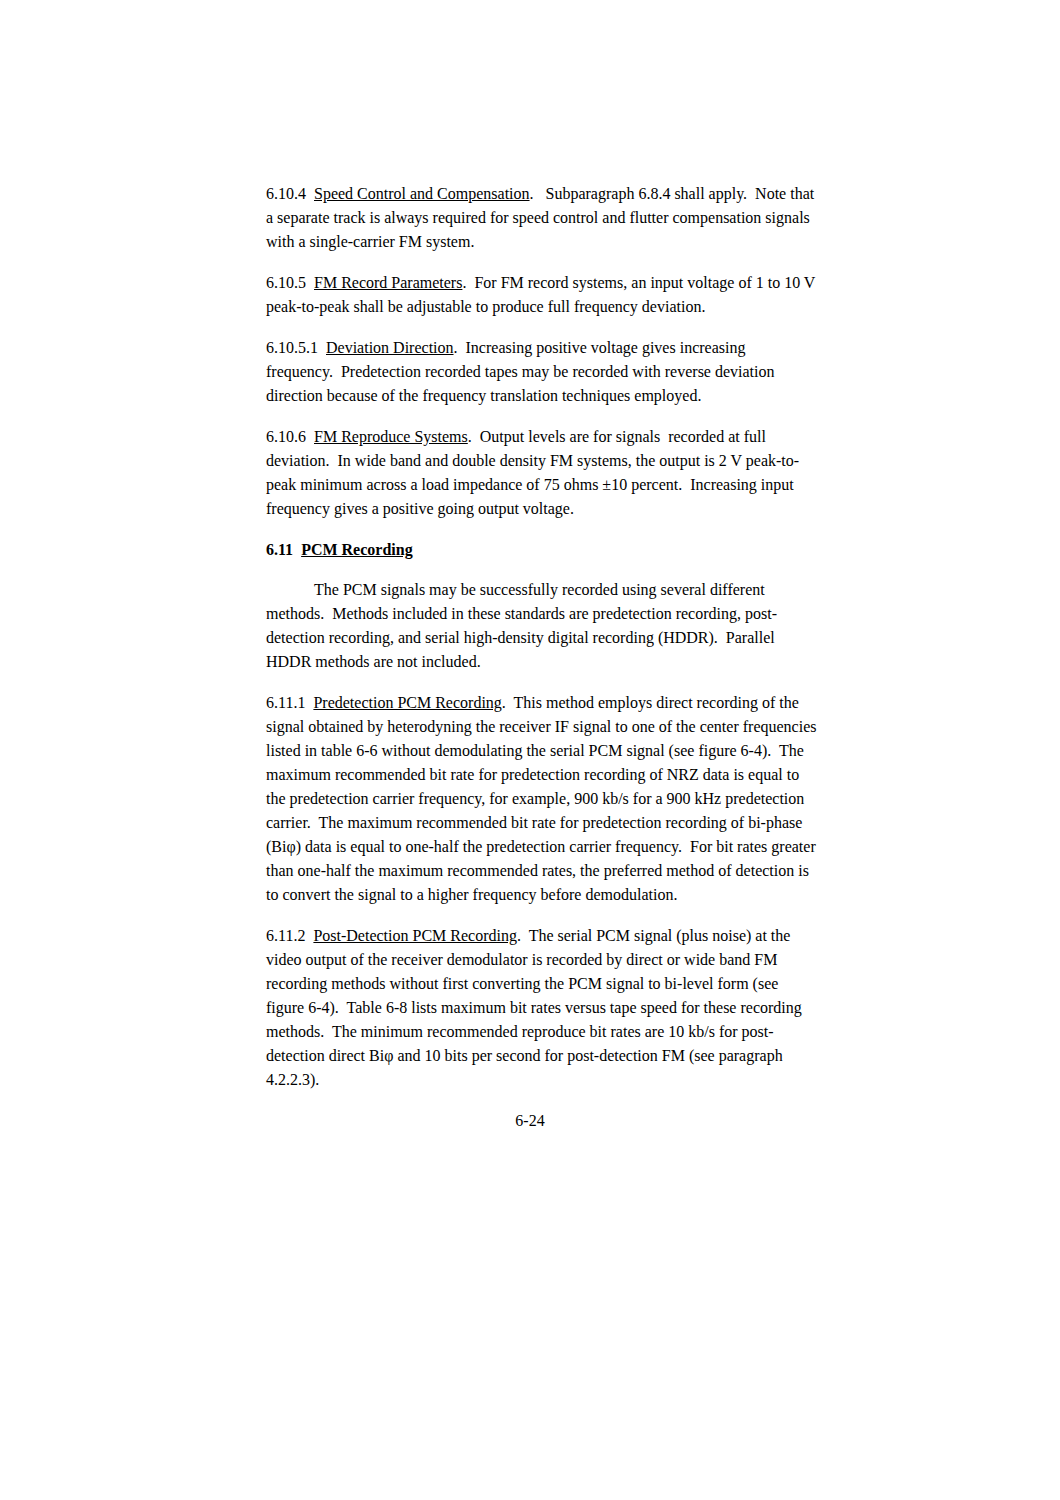6.10.4 Speed Control and Compensation. Subparagraph 6.8.4 shall apply. Note that a separate track is always required for speed control and flutter compensation signals with a single-carrier FM system.
6.10.5 FM Record Parameters. For FM record systems, an input voltage of 1 to 10 V peak-to-peak shall be adjustable to produce full frequency deviation.
6.10.5.1 Deviation Direction. Increasing positive voltage gives increasing frequency. Predetection recorded tapes may be recorded with reverse deviation direction because of the frequency translation techniques employed.
6.10.6 FM Reproduce Systems. Output levels are for signals recorded at full deviation. In wide band and double density FM systems, the output is 2 V peak-to-peak minimum across a load impedance of 75 ohms ±10 percent. Increasing input frequency gives a positive going output voltage.
6.11 PCM Recording
The PCM signals may be successfully recorded using several different methods. Methods included in these standards are predetection recording, post-detection recording, and serial high-density digital recording (HDDR). Parallel HDDR methods are not included.
6.11.1 Predetection PCM Recording. This method employs direct recording of the signal obtained by heterodyning the receiver IF signal to one of the center frequencies listed in table 6-6 without demodulating the serial PCM signal (see figure 6-4). The maximum recommended bit rate for predetection recording of NRZ data is equal to the predetection carrier frequency, for example, 900 kb/s for a 900 kHz predetection carrier. The maximum recommended bit rate for predetection recording of bi-phase (Biφ) data is equal to one-half the predetection carrier frequency. For bit rates greater than one-half the maximum recommended rates, the preferred method of detection is to convert the signal to a higher frequency before demodulation.
6.11.2 Post-Detection PCM Recording. The serial PCM signal (plus noise) at the video output of the receiver demodulator is recorded by direct or wide band FM recording methods without first converting the PCM signal to bi-level form (see figure 6-4). Table 6-8 lists maximum bit rates versus tape speed for these recording methods. The minimum recommended reproduce bit rates are 10 kb/s for post-detection direct Biφ and 10 bits per second for post-detection FM (see paragraph 4.2.2.3).
6-24